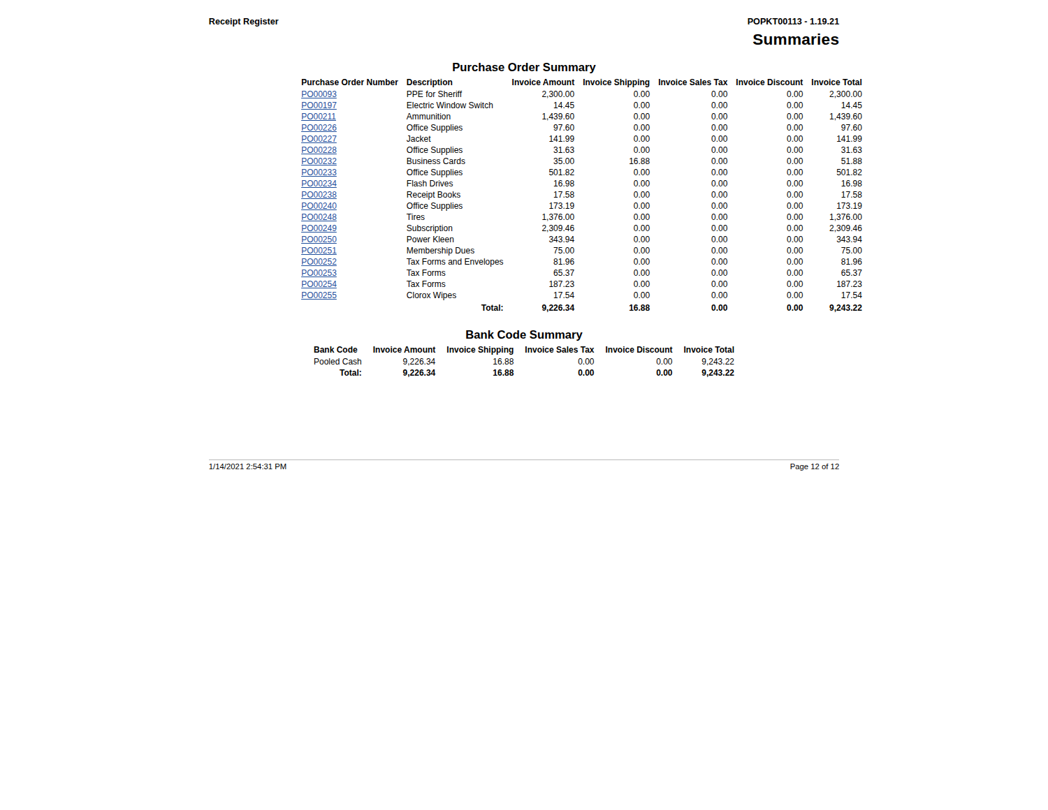Receipt Register
POPKT00113 - 1.19.21
Summaries
Purchase Order Summary
| Purchase Order Number | Description | Invoice Amount | Invoice Shipping | Invoice Sales Tax | Invoice Discount | Invoice Total |
| --- | --- | --- | --- | --- | --- | --- |
| PO00093 | PPE for Sheriff | 2,300.00 | 0.00 | 0.00 | 0.00 | 2,300.00 |
| PO00197 | Electric Window Switch | 14.45 | 0.00 | 0.00 | 0.00 | 14.45 |
| PO00211 | Ammunition | 1,439.60 | 0.00 | 0.00 | 0.00 | 1,439.60 |
| PO00226 | Office Supplies | 97.60 | 0.00 | 0.00 | 0.00 | 97.60 |
| PO00227 | Jacket | 141.99 | 0.00 | 0.00 | 0.00 | 141.99 |
| PO00228 | Office Supplies | 31.63 | 0.00 | 0.00 | 0.00 | 31.63 |
| PO00232 | Business Cards | 35.00 | 16.88 | 0.00 | 0.00 | 51.88 |
| PO00233 | Office Supplies | 501.82 | 0.00 | 0.00 | 0.00 | 501.82 |
| PO00234 | Flash Drives | 16.98 | 0.00 | 0.00 | 0.00 | 16.98 |
| PO00238 | Receipt Books | 17.58 | 0.00 | 0.00 | 0.00 | 17.58 |
| PO00240 | Office Supplies | 173.19 | 0.00 | 0.00 | 0.00 | 173.19 |
| PO00248 | Tires | 1,376.00 | 0.00 | 0.00 | 0.00 | 1,376.00 |
| PO00249 | Subscription | 2,309.46 | 0.00 | 0.00 | 0.00 | 2,309.46 |
| PO00250 | Power Kleen | 343.94 | 0.00 | 0.00 | 0.00 | 343.94 |
| PO00251 | Membership Dues | 75.00 | 0.00 | 0.00 | 0.00 | 75.00 |
| PO00252 | Tax Forms and Envelopes | 81.96 | 0.00 | 0.00 | 0.00 | 81.96 |
| PO00253 | Tax Forms | 65.37 | 0.00 | 0.00 | 0.00 | 65.37 |
| PO00254 | Tax Forms | 187.23 | 0.00 | 0.00 | 0.00 | 187.23 |
| PO00255 | Clorox Wipes | 17.54 | 0.00 | 0.00 | 0.00 | 17.54 |
| | Total: | 9,226.34 | 16.88 | 0.00 | 0.00 | 9,243.22 |
Bank Code Summary
| Bank Code | Invoice Amount | Invoice Shipping | Invoice Sales Tax | Invoice Discount | Invoice Total |
| --- | --- | --- | --- | --- | --- |
| Pooled Cash | 9,226.34 | 16.88 | 0.00 | 0.00 | 9,243.22 |
| Total: | 9,226.34 | 16.88 | 0.00 | 0.00 | 9,243.22 |
1/14/2021 2:54:31 PM
Page 12 of 12